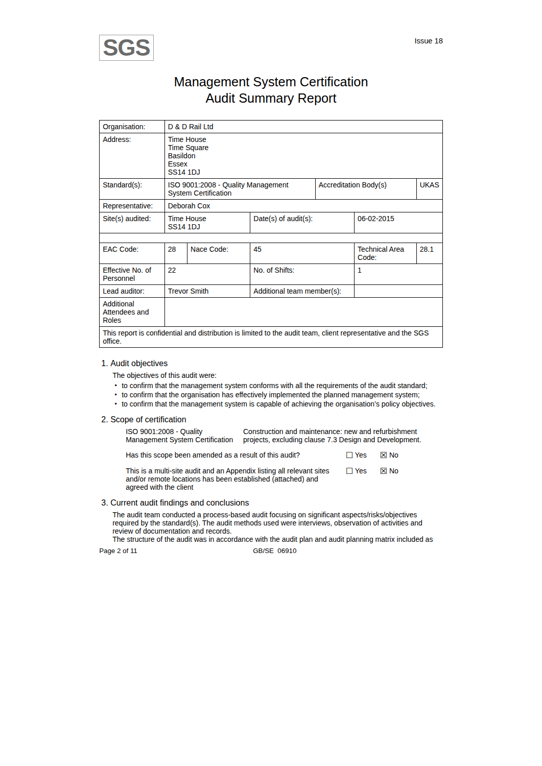SGS
Issue 18
Management System Certification
Audit Summary Report
| Organisation: | D & D Rail Ltd |
| Address: | Time House Time Square Basildon Essex SS14 1DJ |
| Standard(s): | ISO 9001:2008 - Quality Management System Certification | Accreditation Body(s) | UKAS |
| Representative: | Deborah Cox |
| Site(s) audited: | Time House SS14 1DJ | Date(s) of audit(s): | 06-02-2015 |
| EAC Code: | 28 | Nace Code: | 45 | Technical Area Code: | 28.1 |
| Effective No. of Personnel | 22 | No. of Shifts: | 1 |
| Lead auditor: | Trevor Smith | Additional team member(s): | |
| Additional Attendees and Roles | |
| This report is confidential and distribution is limited to the audit team, client representative and the SGS office. |
Audit objectives
The objectives of this audit were:
to confirm that the management system conforms with all the requirements of the audit standard;
to confirm that the organisation has effectively implemented the planned management system;
to confirm that the management system is capable of achieving the organisation’s policy objectives.
Scope of certification
ISO 9001:2008 - Quality Management System Certification
Construction and maintenance: new and refurbishment projects, excluding clause 7.3 Design and Development.
Has this scope been amended as a result of this audit?
☐ Yes ☒ No
This is a multi-site audit and an Appendix listing all relevant sites and/or remote locations has been established (attached) and agreed with the client
☐ Yes ☒ No
Current audit findings and conclusions
The audit team conducted a process-based audit focusing on significant aspects/risks/objectives required by the standard(s). The audit methods used were interviews, observation of activities and review of documentation and records.
The structure of the audit was in accordance with the audit plan and audit planning matrix included as
Page 2 of 11
GB/SE 06910